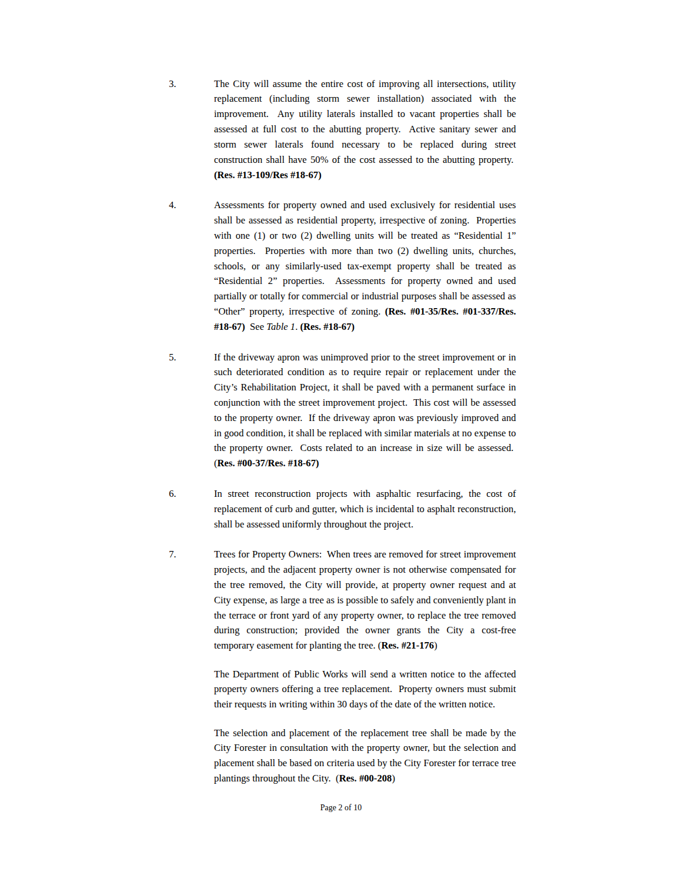The City will assume the entire cost of improving all intersections, utility replacement (including storm sewer installation) associated with the improvement. Any utility laterals installed to vacant properties shall be assessed at full cost to the abutting property. Active sanitary sewer and storm sewer laterals found necessary to be replaced during street construction shall have 50% of the cost assessed to the abutting property. (Res. #13-109/Res #18-67)
Assessments for property owned and used exclusively for residential uses shall be assessed as residential property, irrespective of zoning. Properties with one (1) or two (2) dwelling units will be treated as “Residential 1” properties. Properties with more than two (2) dwelling units, churches, schools, or any similarly-used tax-exempt property shall be treated as “Residential 2” properties. Assessments for property owned and used partially or totally for commercial or industrial purposes shall be assessed as “Other” property, irrespective of zoning. (Res. #01-35/Res. #01-337/Res. #18-67) See Table 1. (Res. #18-67)
If the driveway apron was unimproved prior to the street improvement or in such deteriorated condition as to require repair or replacement under the City’s Rehabilitation Project, it shall be paved with a permanent surface in conjunction with the street improvement project. This cost will be assessed to the property owner. If the driveway apron was previously improved and in good condition, it shall be replaced with similar materials at no expense to the property owner. Costs related to an increase in size will be assessed. (Res. #00-37/Res. #18-67)
In street reconstruction projects with asphaltic resurfacing, the cost of replacement of curb and gutter, which is incidental to asphalt reconstruction, shall be assessed uniformly throughout the project.
Trees for Property Owners: When trees are removed for street improvement projects, and the adjacent property owner is not otherwise compensated for the tree removed, the City will provide, at property owner request and at City expense, as large a tree as is possible to safely and conveniently plant in the terrace or front yard of any property owner, to replace the tree removed during construction; provided the owner grants the City a cost-free temporary easement for planting the tree. (Res. #21-176)
The Department of Public Works will send a written notice to the affected property owners offering a tree replacement. Property owners must submit their requests in writing within 30 days of the date of the written notice.
The selection and placement of the replacement tree shall be made by the City Forester in consultation with the property owner, but the selection and placement shall be based on criteria used by the City Forester for terrace tree plantings throughout the City. (Res. #00-208)
Page 2 of 10